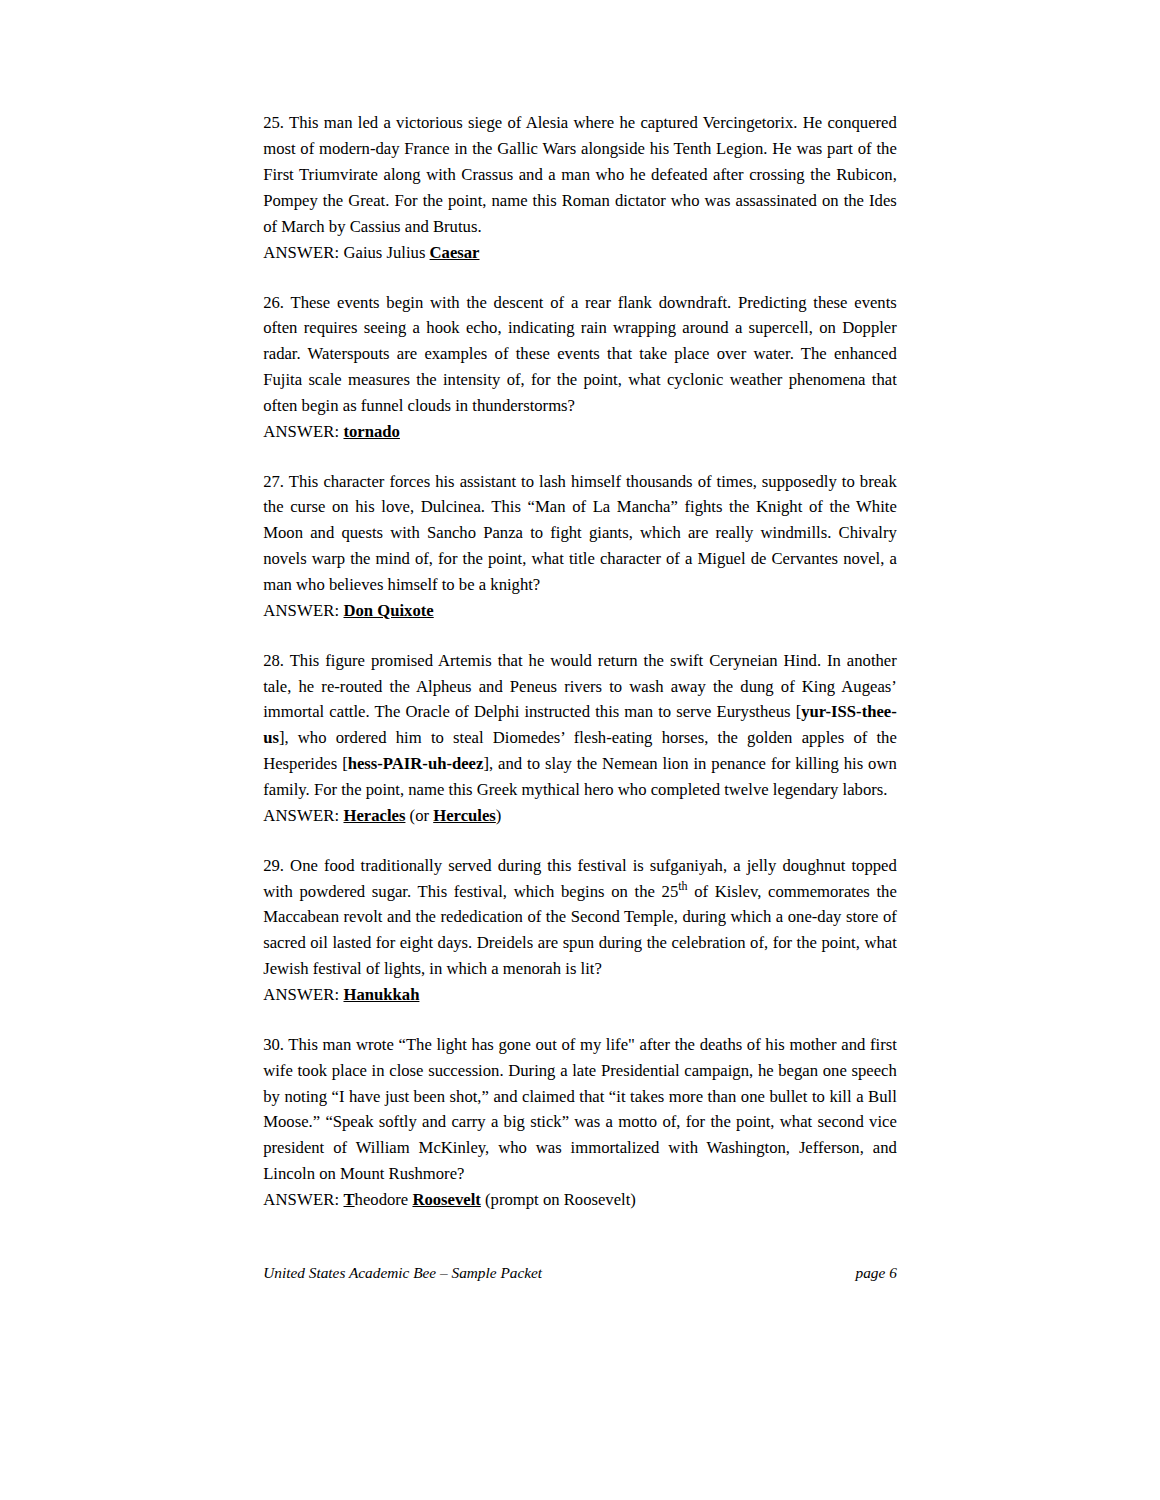25. This man led a victorious siege of Alesia where he captured Vercingetorix. He conquered most of modern-day France in the Gallic Wars alongside his Tenth Legion. He was part of the First Triumvirate along with Crassus and a man who he defeated after crossing the Rubicon, Pompey the Great. For the point, name this Roman dictator who was assassinated on the Ides of March by Cassius and Brutus.
ANSWER: Gaius Julius Caesar
26. These events begin with the descent of a rear flank downdraft. Predicting these events often requires seeing a hook echo, indicating rain wrapping around a supercell, on Doppler radar. Waterspouts are examples of these events that take place over water. The enhanced Fujita scale measures the intensity of, for the point, what cyclonic weather phenomena that often begin as funnel clouds in thunderstorms?
ANSWER: tornado
27. This character forces his assistant to lash himself thousands of times, supposedly to break the curse on his love, Dulcinea. This “Man of La Mancha” fights the Knight of the White Moon and quests with Sancho Panza to fight giants, which are really windmills. Chivalry novels warp the mind of, for the point, what title character of a Miguel de Cervantes novel, a man who believes himself to be a knight?
ANSWER: Don Quixote
28. This figure promised Artemis that he would return the swift Ceryneian Hind. In another tale, he re-routed the Alpheus and Peneus rivers to wash away the dung of King Augeas’ immortal cattle. The Oracle of Delphi instructed this man to serve Eurystheus [yur-ISS-thee-us], who ordered him to steal Diomedes’ flesh-eating horses, the golden apples of the Hesperides [hess-PAIR-uh-deez], and to slay the Nemean lion in penance for killing his own family. For the point, name this Greek mythical hero who completed twelve legendary labors.
ANSWER: Heracles (or Hercules)
29. One food traditionally served during this festival is sufganiyah, a jelly doughnut topped with powdered sugar. This festival, which begins on the 25th of Kislev, commemorates the Maccabean revolt and the rededication of the Second Temple, during which a one-day store of sacred oil lasted for eight days. Dreidels are spun during the celebration of, for the point, what Jewish festival of lights, in which a menorah is lit?
ANSWER: Hanukkah
30. This man wrote “The light has gone out of my life" after the deaths of his mother and first wife took place in close succession. During a late Presidential campaign, he began one speech by noting “I have just been shot,” and claimed that “it takes more than one bullet to kill a Bull Moose.” “Speak softly and carry a big stick” was a motto of, for the point, what second vice president of William McKinley, who was immortalized with Washington, Jefferson, and Lincoln on Mount Rushmore?
ANSWER: Theodore Roosevelt (prompt on Roosevelt)
United States Academic Bee – Sample Packet page 6